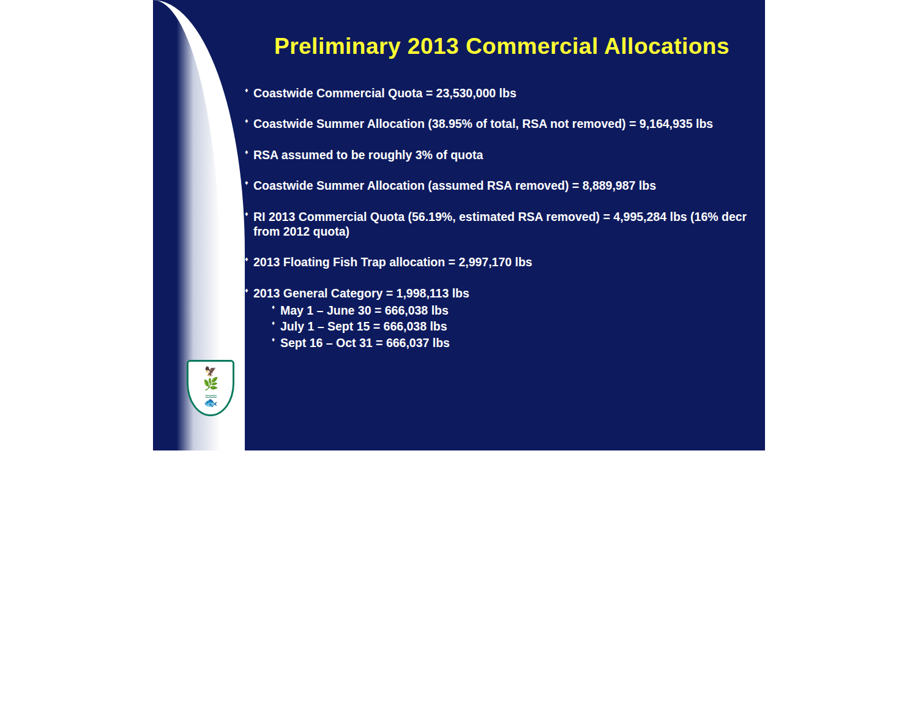Preliminary 2013 Commercial Allocations
Coastwide Commercial Quota = 23,530,000 lbs
Coastwide Summer Allocation (38.95% of total, RSA not removed) = 9,164,935 lbs
RSA assumed to be roughly 3% of quota
Coastwide Summer Allocation (assumed RSA removed) = 8,889,987 lbs
RI 2013 Commercial Quota (56.19%, estimated RSA removed) = 4,995,284 lbs (16% decr from 2012 quota)
2013 Floating Fish Trap allocation = 2,997,170 lbs
2013 General Category = 1,998,113 lbs
May 1 – June 30 = 666,038 lbs
July 1 – Sept 15 = 666,038 lbs
Sept 16 – Oct 31 = 666,037 lbs
🦅
🌿
≈≈≈
🐟